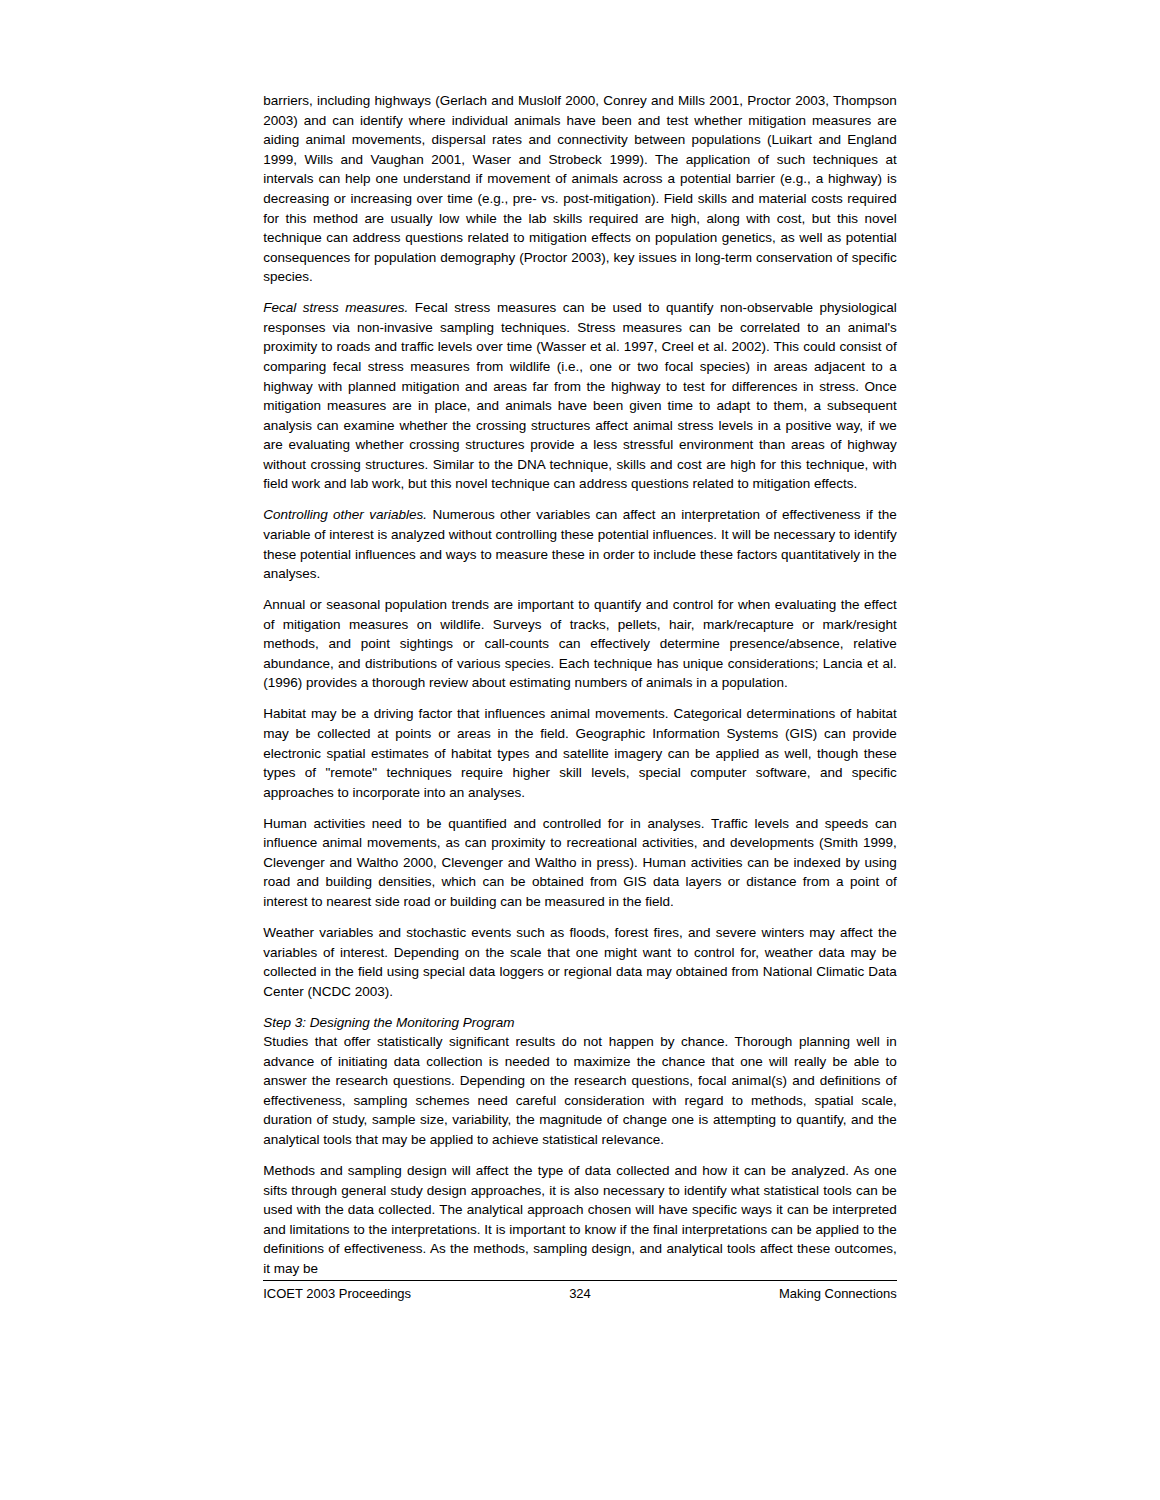barriers, including highways (Gerlach and Muslolf 2000, Conrey and Mills 2001, Proctor 2003, Thompson 2003) and can identify where individual animals have been and test whether mitigation measures are aiding animal movements, dispersal rates and connectivity between populations (Luikart and England 1999, Wills and Vaughan 2001, Waser and Strobeck 1999). The application of such techniques at intervals can help one understand if movement of animals across a potential barrier (e.g., a highway) is decreasing or increasing over time (e.g., pre- vs. post-mitigation). Field skills and material costs required for this method are usually low while the lab skills required are high, along with cost, but this novel technique can address questions related to mitigation effects on population genetics, as well as potential consequences for population demography (Proctor 2003), key issues in long-term conservation of specific species.
Fecal stress measures. Fecal stress measures can be used to quantify non-observable physiological responses via non-invasive sampling techniques. Stress measures can be correlated to an animal's proximity to roads and traffic levels over time (Wasser et al. 1997, Creel et al. 2002). This could consist of comparing fecal stress measures from wildlife (i.e., one or two focal species) in areas adjacent to a highway with planned mitigation and areas far from the highway to test for differences in stress. Once mitigation measures are in place, and animals have been given time to adapt to them, a subsequent analysis can examine whether the crossing structures affect animal stress levels in a positive way, if we are evaluating whether crossing structures provide a less stressful environment than areas of highway without crossing structures. Similar to the DNA technique, skills and cost are high for this technique, with field work and lab work, but this novel technique can address questions related to mitigation effects.
Controlling other variables. Numerous other variables can affect an interpretation of effectiveness if the variable of interest is analyzed without controlling these potential influences. It will be necessary to identify these potential influences and ways to measure these in order to include these factors quantitatively in the analyses.
Annual or seasonal population trends are important to quantify and control for when evaluating the effect of mitigation measures on wildlife. Surveys of tracks, pellets, hair, mark/recapture or mark/resight methods, and point sightings or call-counts can effectively determine presence/absence, relative abundance, and distributions of various species. Each technique has unique considerations; Lancia et al. (1996) provides a thorough review about estimating numbers of animals in a population.
Habitat may be a driving factor that influences animal movements. Categorical determinations of habitat may be collected at points or areas in the field. Geographic Information Systems (GIS) can provide electronic spatial estimates of habitat types and satellite imagery can be applied as well, though these types of "remote" techniques require higher skill levels, special computer software, and specific approaches to incorporate into an analyses.
Human activities need to be quantified and controlled for in analyses. Traffic levels and speeds can influence animal movements, as can proximity to recreational activities, and developments (Smith 1999, Clevenger and Waltho 2000, Clevenger and Waltho in press). Human activities can be indexed by using road and building densities, which can be obtained from GIS data layers or distance from a point of interest to nearest side road or building can be measured in the field.
Weather variables and stochastic events such as floods, forest fires, and severe winters may affect the variables of interest. Depending on the scale that one might want to control for, weather data may be collected in the field using special data loggers or regional data may obtained from National Climatic Data Center (NCDC 2003).
Step 3: Designing the Monitoring Program
Studies that offer statistically significant results do not happen by chance. Thorough planning well in advance of initiating data collection is needed to maximize the chance that one will really be able to answer the research questions. Depending on the research questions, focal animal(s) and definitions of effectiveness, sampling schemes need careful consideration with regard to methods, spatial scale, duration of study, sample size, variability, the magnitude of change one is attempting to quantify, and the analytical tools that may be applied to achieve statistical relevance.
Methods and sampling design will affect the type of data collected and how it can be analyzed. As one sifts through general study design approaches, it is also necessary to identify what statistical tools can be used with the data collected. The analytical approach chosen will have specific ways it can be interpreted and limitations to the interpretations. It is important to know if the final interpretations can be applied to the definitions of effectiveness. As the methods, sampling design, and analytical tools affect these outcomes, it may be
ICOET 2003 Proceedings
324
Making Connections